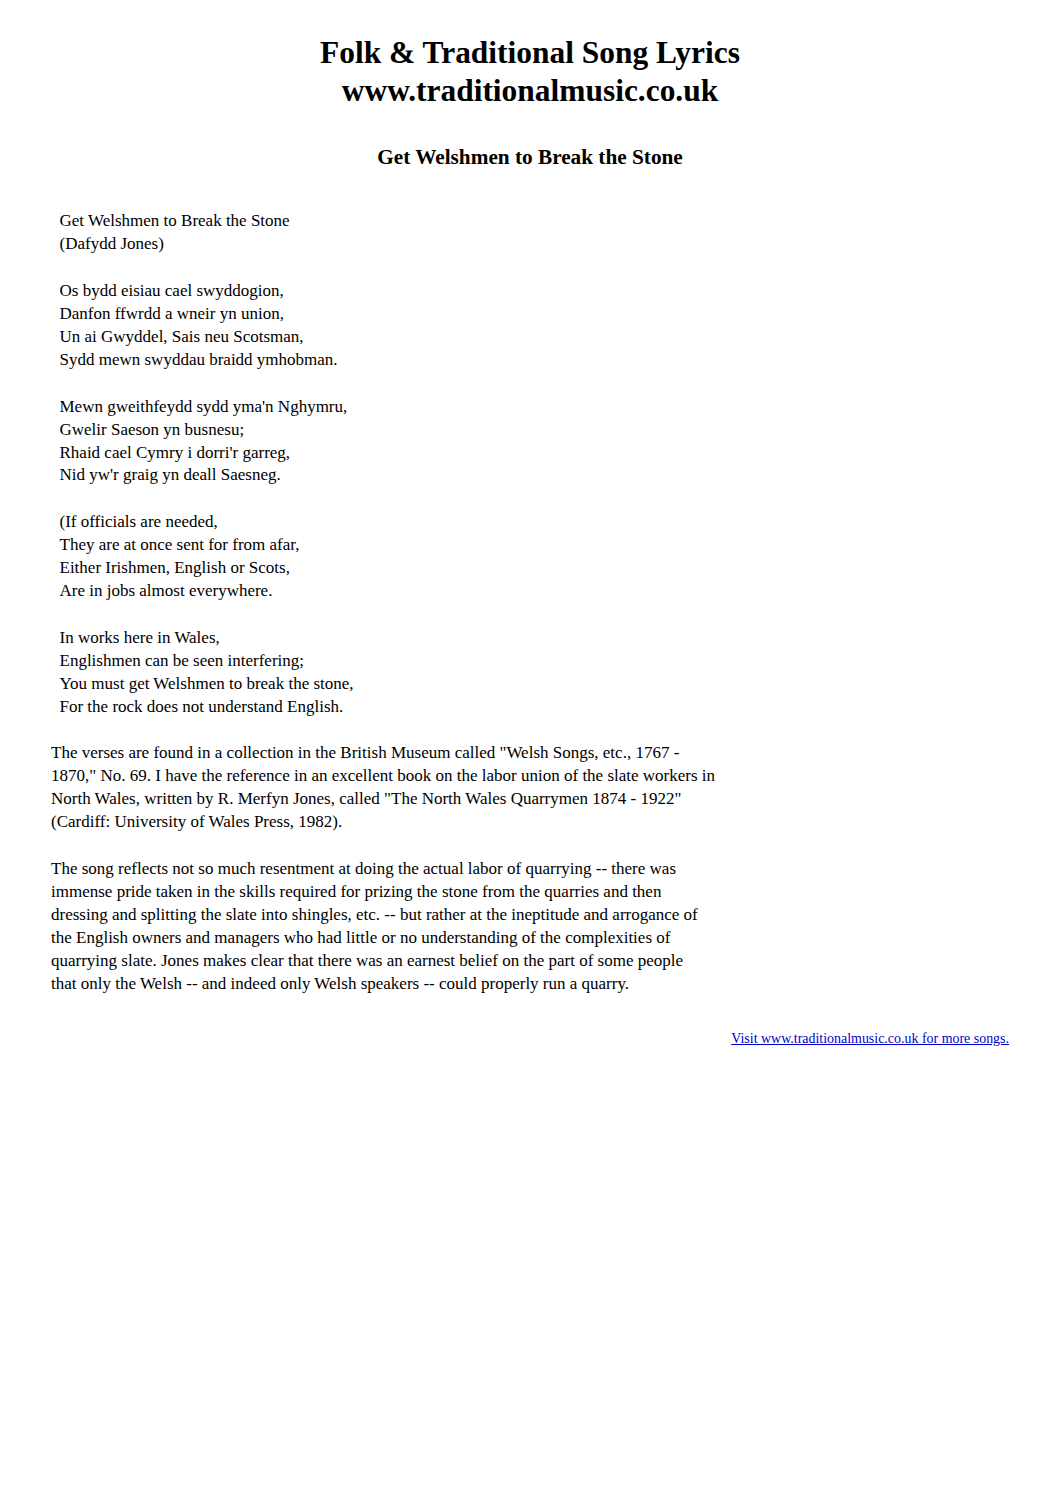Folk & Traditional Song Lyrics www.traditionalmusic.co.uk
Get Welshmen to Break the Stone
Get Welshmen to Break the Stone
(Dafydd Jones)
Os bydd eisiau cael swyddogion,
Danfon ffwrdd a wneir yn union,
Un ai Gwyddel, Sais neu Scotsman,
Sydd mewn swyddau braidd ymhobman.
Mewn gweithfeydd sydd yma'n Nghymru,
Gwelir Saeson yn busnesu;
Rhaid cael Cymry i dorri'r garreg,
Nid yw'r graig yn deall Saesneg.
(If officials are needed,
They are at once sent for from afar,
Either Irishmen, English or Scots,
Are in jobs almost everywhere.
In works here in Wales,
Englishmen can be seen interfering;
You must get Welshmen to break the stone,
For the rock does not understand English.
The verses are found in a collection in the British Museum called "Welsh Songs, etc., 1767 -
1870," No. 69. I have the reference in an excellent book on the labor union of the slate workers in
North Wales, written by R. Merfyn Jones, called "The North Wales Quarrymen 1874 - 1922"
(Cardiff: University of Wales Press, 1982).
The song reflects not so much resentment at doing the actual labor of quarrying -- there was
immense pride taken in the skills required for prizing the stone from the quarries and then
dressing and splitting the slate into shingles, etc. -- but rather at the ineptitude and arrogance of
the English owners and managers who had little or no understanding of the complexities of
quarrying slate. Jones makes clear that there was an earnest belief on the part of some people
that only the Welsh -- and indeed only Welsh speakers -- could properly run a quarry.
Visit www.traditionalmusic.co.uk for more songs.